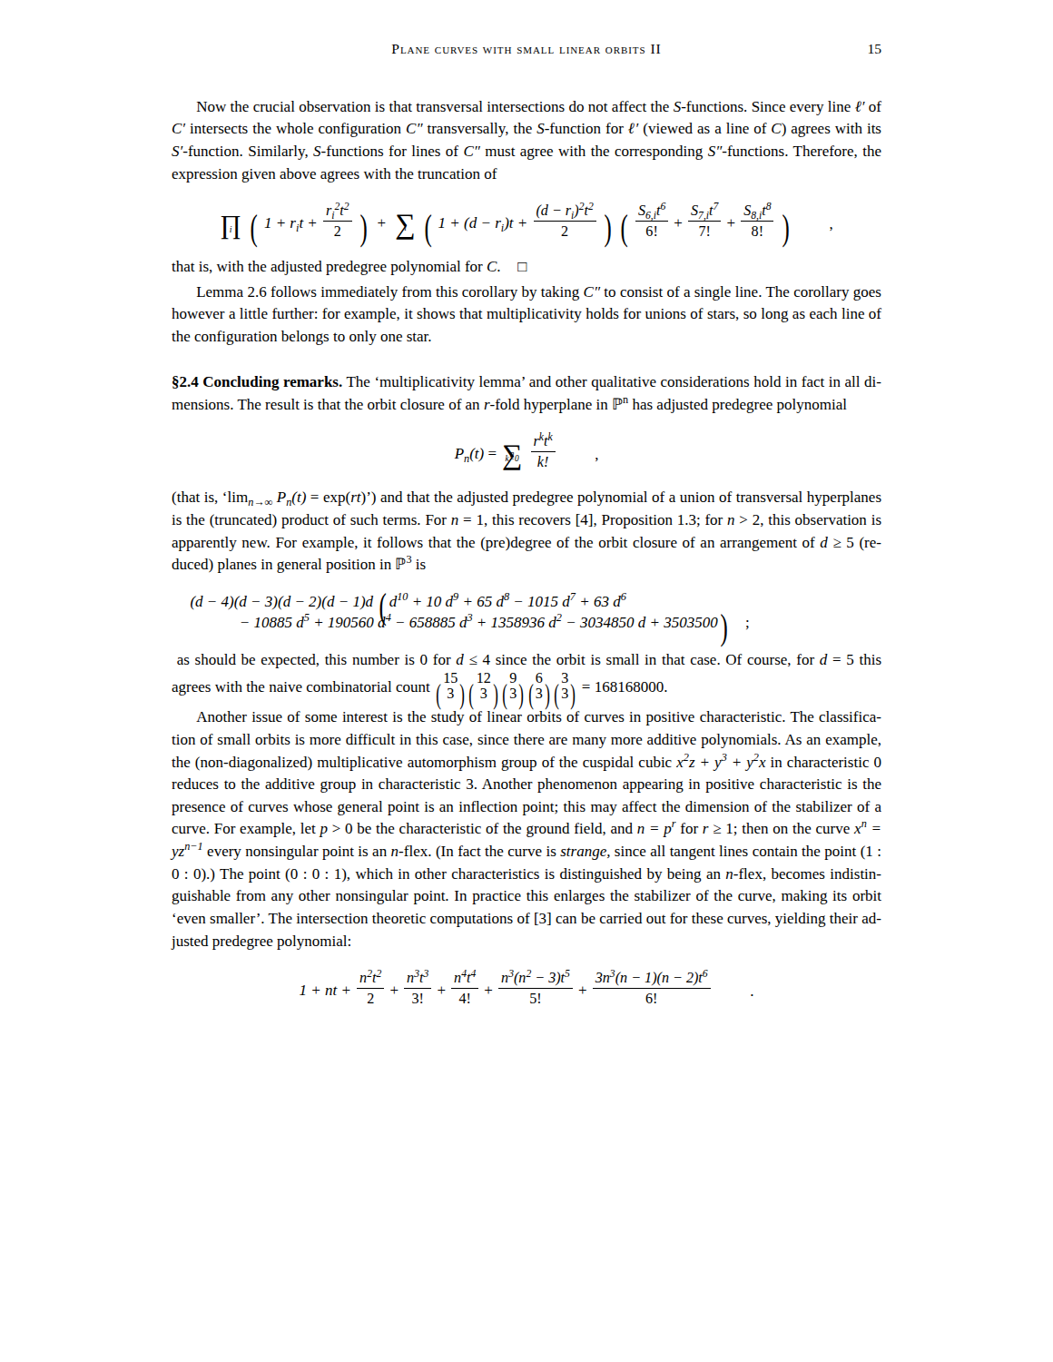Plane curves with small linear orbits II 15
Now the crucial observation is that transversal intersections do not affect the S-functions. Since every line ℓ′ of C′ intersects the whole configuration C″ transversally, the S-function for ℓ′ (viewed as a line of C) agrees with its S′-function. Similarly, S-functions for lines of C″ must agree with the corresponding S″-functions. Therefore, the expression given above agrees with the truncation of
∏i ( 1 + rit + ri2t22 ) + ∑i ( 1 + (d − ri)t + (d − ri)2t22 ) ( S6,it66! + S7,it77! + S8,it88! ) ,
that is, with the adjusted predegree polynomial for C. □
Lemma 2.6 follows immediately from this corollary by taking C″ to consist of a single line. The corollary goes however a little further: for example, it shows that multiplicativity holds for unions of stars, so long as each line of the configuration belongs to only one star.
§2.4 Concluding remarks. The ‘multiplicativity lemma’ and other qualitative considerations hold in fact in all dimensions. The result is that the orbit closure of an r-fold hyperplane in ℙn has adjusted predegree polynomial
Pn(t) = ∑nk=0 rktk k! ,
(that is, ‘limn→∞ Pn(t) = exp(rt)’) and that the adjusted predegree polynomial of a union of transversal hyperplanes is the (truncated) product of such terms. For n = 1, this recovers [4], Proposition 1.3; for n > 2, this observation is apparently new. For example, it follows that the (pre)degree of the orbit closure of an arrangement of d ≥ 5 (reduced) planes in general position in ℙ3 is
(d − 4)(d − 3)(d − 2)(d − 1)d (d10 + 10 d9 + 65 d8 − 1015 d7 + 63 d6
− 10885 d5 + 190560 d4 − 658885 d3 + 1358936 d2 − 3034850 d + 3503500) ;
as should be expected, this number is 0 for d ≤ 4 since the orbit is small in that case. Of course, for d = 5 this agrees with the naive combinatorial count (153)(123)(93)(63)(33) = 168168000.
Another issue of some interest is the study of linear orbits of curves in positive characteristic. The classification of small orbits is more difficult in this case, since there are many more additive polynomials. As an example, the (non-diagonalized) multiplicative automorphism group of the cuspidal cubic x2z + y3 + y2x in characteristic 0 reduces to the additive group in characteristic 3. Another phenomenon appearing in positive characteristic is the presence of curves whose general point is an inflection point; this may affect the dimension of the stabilizer of a curve. For example, let p > 0 be the characteristic of the ground field, and n = pr for r ≥ 1; then on the curve xn = yzn−1 every nonsingular point is an n-flex. (In fact the curve is strange, since all tangent lines contain the point (1 : 0 : 0).) The point (0 : 0 : 1), which in other characteristics is distinguished by being an n-flex, becomes indistinguishable from any other nonsingular point. In practice this enlarges the stabilizer of the curve, making its orbit ‘even smaller’. The intersection theoretic computations of [3] can be carried out for these curves, yielding their adjusted predegree polynomial:
1 + nt + n2t22 + n3t33! + n4t44! + n3(n2 − 3)t55! + 3n3(n − 1)(n − 2)t66! .